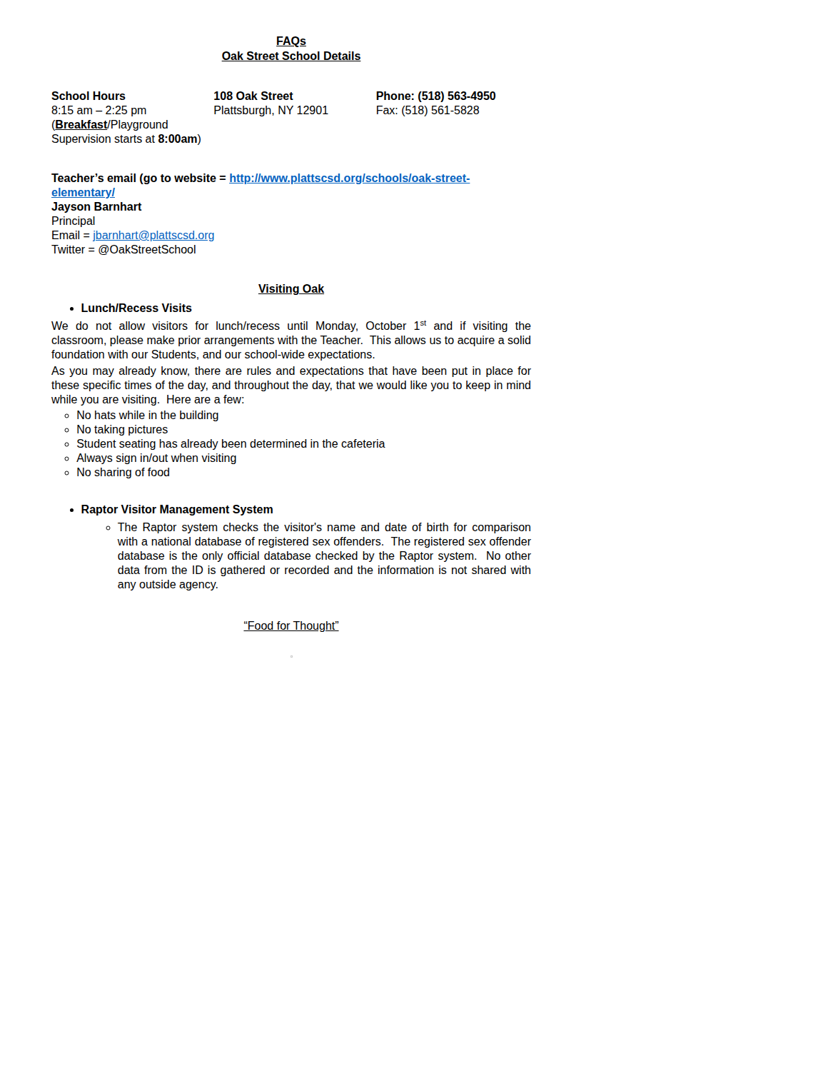FAQs Oak Street School Details
School Hours
8:15 am – 2:25 pm
(Breakfast/Playground
Supervision starts at 8:00am)
108 Oak Street
Plattsburgh, NY 12901
Phone: (518) 563-4950
Fax: (518) 561-5828
Teacher’s email (go to website = http://www.plattscsd.org/schools/oak-street-elementary/
Jayson Barnhart
Principal
Email = jbarnhart@plattscsd.org
Twitter = @OakStreetSchool
Visiting Oak
Lunch/Recess Visits
We do not allow visitors for lunch/recess until Monday, October 1st and if visiting the classroom, please make prior arrangements with the Teacher. This allows us to acquire a solid foundation with our Students, and our school-wide expectations.
As you may already know, there are rules and expectations that have been put in place for these specific times of the day, and throughout the day, that we would like you to keep in mind while you are visiting. Here are a few:
No hats while in the building
No taking pictures
Student seating has already been determined in the cafeteria
Always sign in/out when visiting
No sharing of food
Raptor Visitor Management System
The Raptor system checks the visitor's name and date of birth for comparison with a national database of registered sex offenders. The registered sex offender database is the only official database checked by the Raptor system. No other data from the ID is gathered or recorded and the information is not shared with any outside agency.
“Food for Thought”